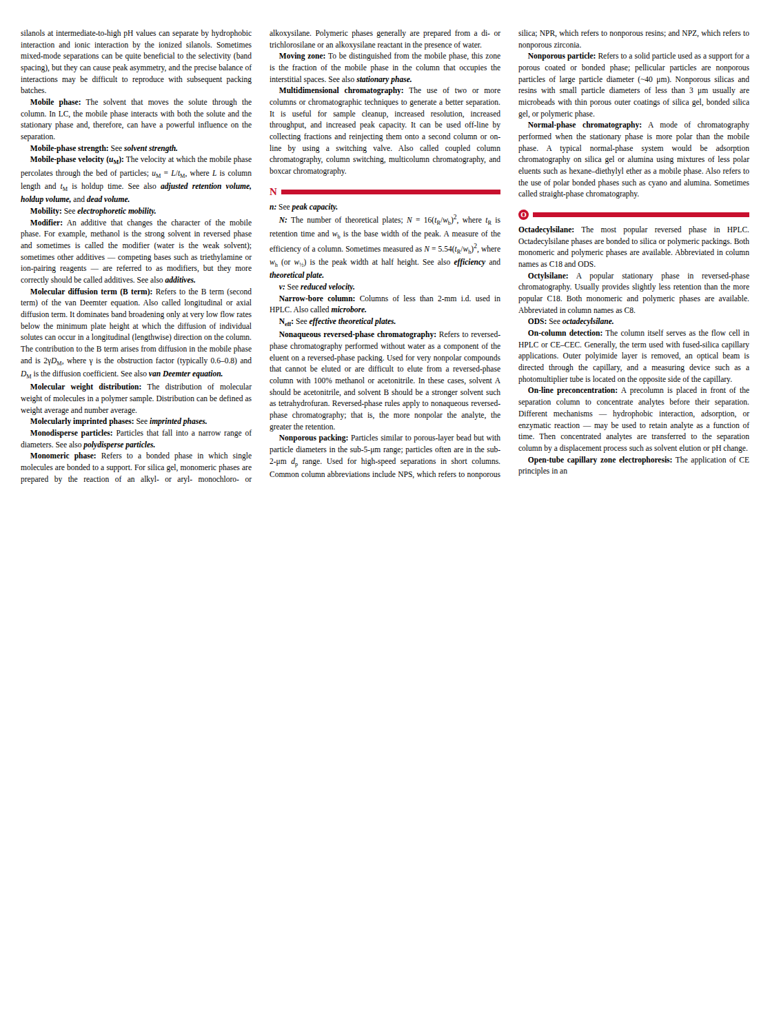silanols at intermediate-to-high pH values can separate by hydrophobic interaction and ionic interaction by the ionized silanols. Sometimes mixed-mode separations can be quite beneficial to the selectivity (band spacing), but they can cause peak asymmetry, and the precise balance of interactions may be difficult to reproduce with subsequent packing batches.
Mobile phase: The solvent that moves the solute through the column. In LC, the mobile phase interacts with both the solute and the stationary phase and, therefore, can have a powerful influence on the separation.
Mobile-phase strength: See solvent strength.
Mobile-phase velocity (uM): The velocity at which the mobile phase percolates through the bed of particles; uM = L/tM, where L is column length and tM is holdup time. See also adjusted retention volume, holdup volume, and dead volume.
Mobility: See electrophoretic mobility.
Modifier: An additive that changes the character of the mobile phase. For example, methanol is the strong solvent in reversed phase and sometimes is called the modifier (water is the weak solvent); sometimes other additives — competing bases such as triethylamine or ion-pairing reagents — are referred to as modifiers, but they more correctly should be called additives. See also additives.
Molecular diffusion term (B term): Refers to the B term (second term) of the van Deemter equation. Also called longitudinal or axial diffusion term. It dominates band broadening only at very low flow rates below the minimum plate height at which the diffusion of individual solutes can occur in a longitudinal (lengthwise) direction on the column. The contribution to the B term arises from diffusion in the mobile phase and is 2γDM, where γ is the obstruction factor (typically 0.6–0.8) and DM is the diffusion coefficient. See also van Deemter equation.
Molecular weight distribution: The distribution of molecular weight of molecules in a polymer sample. Distribution can be defined as weight average and number average.
Molecularly imprinted phases: See imprinted phases.
Monodisperse particles: Particles that fall into a narrow range of diameters. See also polydisperse particles.
Monomeric phase: Refers to a bonded phase in which single molecules are bonded to a support. For silica gel, monomeric phases are prepared by the reaction of an alkyl- or aryl- monochloro- or alkoxysilane. Polymeric phases generally are prepared from a di- or trichlorosilane or an alkoxysilane reactant in the presence of water.
Moving zone: To be distinguished from the mobile phase, this zone is the fraction of the mobile phase in the column that occupies the interstitial spaces. See also stationary phase.
Multidimensional chromatography: The use of two or more columns or chromatographic techniques to generate a better separation. It is useful for sample cleanup, increased resolution, increased throughput, and increased peak capacity. It can be used off-line by collecting fractions and reinjecting them onto a second column or on-line by using a switching valve. Also called coupled column chromatography, column switching, multicolumn chromatography, and boxcar chromatography.
N
n: See peak capacity.
N: The number of theoretical plates; N = 16(tR/wb)2, where tR is retention time and wb is the base width of the peak. A measure of the efficiency of a column. Sometimes measured as N = 5.54(tR/wh)2, where wh (or w½) is the peak width at half height. See also efficiency and theoretical plate.
v: See reduced velocity.
Narrow-bore column: Columns of less than 2-mm i.d. used in HPLC. Also called microbore.
Neff: See effective theoretical plates.
Nonaqueous reversed-phase chromatography: Refers to reversed-phase chromatography performed without water as a component of the eluent on a reversed-phase packing. Used for very nonpolar compounds that cannot be eluted or are difficult to elute from a reversed-phase column with 100% methanol or acetonitrile. In these cases, solvent A should be acetonitrile, and solvent B should be a stronger solvent such as tetrahydrofuran. Reversed-phase rules apply to nonaqueous reversed-phase chromatography; that is, the more nonpolar the analyte, the greater the retention.
Nonporous packing: Particles similar to porous-layer bead but with particle diameters in the sub-5-μm range; particles often are in the sub-2-μm dp range. Used for high-speed separations in short columns. Common column abbreviations include NPS, which refers to nonporous silica; NPR, which refers to nonporous resins; and NPZ, which refers to nonporous zirconia.
Nonporous particle: Refers to a solid particle used as a support for a porous coated or bonded phase; pellicular particles are nonporous particles of large particle diameter (~40 μm). Nonporous silicas and resins with small particle diameters of less than 3 μm usually are microbeads with thin porous outer coatings of silica gel, bonded silica gel, or polymeric phase.
Normal-phase chromatography: A mode of chromatography performed when the stationary phase is more polar than the mobile phase. A typical normal-phase system would be adsorption chromatography on silica gel or alumina using mixtures of less polar eluents such as hexane–diethylyl ether as a mobile phase. Also refers to the use of polar bonded phases such as cyano and alumina. Sometimes called straight-phase chromatography.
O
Octadecylsilane: The most popular reversed phase in HPLC. Octadecylsilane phases are bonded to silica or polymeric packings. Both monomeric and polymeric phases are available. Abbreviated in column names as C18 and ODS.
Octylsilane: A popular stationary phase in reversed-phase chromatography. Usually provides slightly less retention than the more popular C18. Both monomeric and polymeric phases are available. Abbreviated in column names as C8.
ODS: See octadecylsilane.
On-column detection: The column itself serves as the flow cell in HPLC or CE–CEC. Generally, the term used with fused-silica capillary applications. Outer polyimide layer is removed, an optical beam is directed through the capillary, and a measuring device such as a photomultiplier tube is located on the opposite side of the capillary.
On-line preconcentration: A precolumn is placed in front of the separation column to concentrate analytes before their separation. Different mechanisms — hydrophobic interaction, adsorption, or enzymatic reaction — may be used to retain analyte as a function of time. Then concentrated analytes are transferred to the separation column by a displacement process such as solvent elution or pH change.
Open-tube capillary zone electrophoresis: The application of CE principles in an